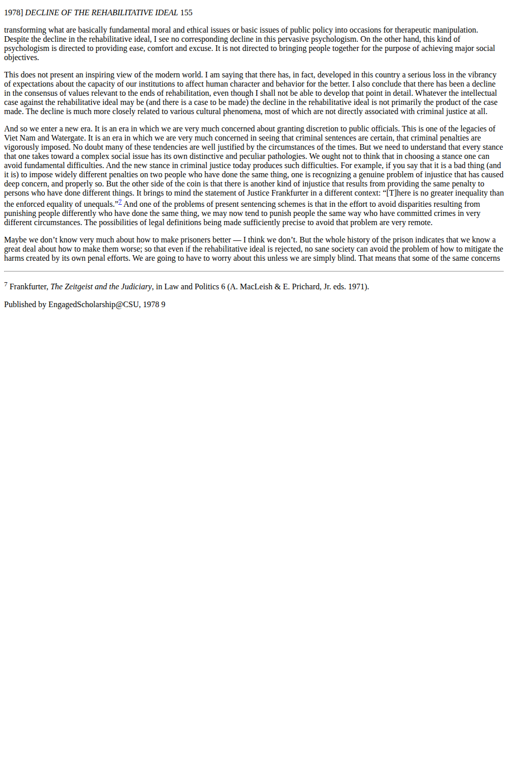1978] DECLINE OF THE REHABILITATIVE IDEAL 155
transforming what are basically fundamental moral and ethical issues or basic issues of public policy into occasions for therapeutic manipulation. Despite the decline in the rehabilitative ideal, I see no corresponding decline in this pervasive psychologism. On the other hand, this kind of psychologism is directed to providing ease, comfort and excuse. It is not directed to bringing people together for the purpose of achieving major social objectives.
This does not present an inspiring view of the modern world. I am saying that there has, in fact, developed in this country a serious loss in the vibrancy of expectations about the capacity of our institutions to affect human character and behavior for the better. I also conclude that there has been a decline in the consensus of values relevant to the ends of rehabilitation, even though I shall not be able to develop that point in detail. Whatever the intellectual case against the rehabilitative ideal may be (and there is a case to be made) the decline in the rehabilitative ideal is not primarily the product of the case made. The decline is much more closely related to various cultural phenomena, most of which are not directly associated with criminal justice at all.
And so we enter a new era. It is an era in which we are very much concerned about granting discretion to public officials. This is one of the legacies of Viet Nam and Watergate. It is an era in which we are very much concerned in seeing that criminal sentences are certain, that criminal penalties are vigorously imposed. No doubt many of these tendencies are well justified by the circumstances of the times. But we need to understand that every stance that one takes toward a complex social issue has its own distinctive and peculiar pathologies. We ought not to think that in choosing a stance one can avoid fundamental difficulties. And the new stance in criminal justice today produces such difficulties. For example, if you say that it is a bad thing (and it is) to impose widely different penalties on two people who have done the same thing, one is recognizing a genuine problem of injustice that has caused deep concern, and properly so. But the other side of the coin is that there is another kind of injustice that results from providing the same penalty to persons who have done different things. It brings to mind the statement of Justice Frankfurter in a different context: “[T]here is no greater inequality than the enforced equality of unequals.”7 And one of the problems of present sentencing schemes is that in the effort to avoid disparities resulting from punishing people differently who have done the same thing, we may now tend to punish people the same way who have committed crimes in very different circumstances. The possibilities of legal definitions being made sufficiently precise to avoid that problem are very remote.
Maybe we don’t know very much about how to make prisoners better — I think we don’t. But the whole history of the prison indicates that we know a great deal about how to make them worse; so that even if the rehabilitative ideal is rejected, no sane society can avoid the problem of how to mitigate the harms created by its own penal efforts. We are going to have to worry about this unless we are simply blind. That means that some of the same concerns
7 Frankfurter, The Zeitgeist and the Judiciary, in Law and Politics 6 (A. MacLeish & E. Prichard, Jr. eds. 1971).
Published by EngagedScholarship@CSU, 1978 9